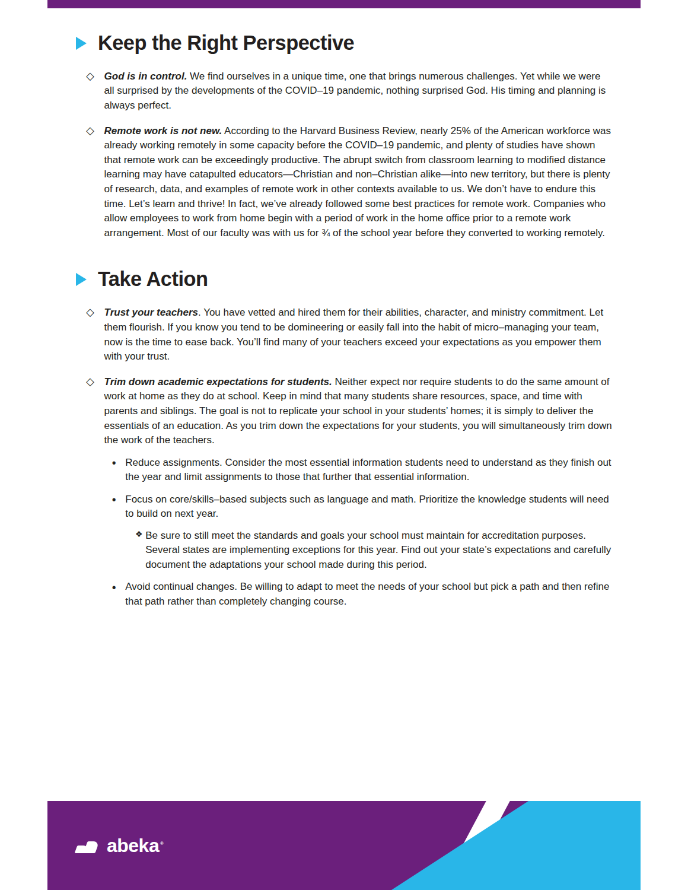Keep the Right Perspective
God is in control. We find ourselves in a unique time, one that brings numerous challenges. Yet while we were all surprised by the developments of the COVID–19 pandemic, nothing surprised God. His timing and planning is always perfect.
Remote work is not new. According to the Harvard Business Review, nearly 25% of the American workforce was already working remotely in some capacity before the COVID–19 pandemic, and plenty of studies have shown that remote work can be exceedingly productive. The abrupt switch from classroom learning to modified distance learning may have catapulted educators—Christian and non–Christian alike—into new territory, but there is plenty of research, data, and examples of remote work in other contexts available to us. We don’t have to endure this time. Let’s learn and thrive! In fact, we’ve already followed some best practices for remote work. Companies who allow employees to work from home begin with a period of work in the home office prior to a remote work arrangement. Most of our faculty was with us for ¾ of the school year before they converted to working remotely.
Take Action
Trust your teachers. You have vetted and hired them for their abilities, character, and ministry commitment. Let them flourish. If you know you tend to be domineering or easily fall into the habit of micro–managing your team, now is the time to ease back. You’ll find many of your teachers exceed your expectations as you empower them with your trust.
Trim down academic expectations for students. Neither expect nor require students to do the same amount of work at home as they do at school. Keep in mind that many students share resources, space, and time with parents and siblings. The goal is not to replicate your school in your students’ homes; it is simply to deliver the essentials of an education. As you trim down the expectations for your students, you will simultaneously trim down the work of the teachers.
Reduce assignments. Consider the most essential information students need to understand as they finish out the year and limit assignments to those that further that essential information.
Focus on core/skills–based subjects such as language and math. Prioritize the knowledge students will need to build on next year.
Be sure to still meet the standards and goals your school must maintain for accreditation purposes. Several states are implementing exceptions for this year. Find out your state’s expectations and carefully document the adaptations your school made during this period.
Avoid continual changes. Be willing to adapt to meet the needs of your school but pick a path and then refine that path rather than completely changing course.
abeka®